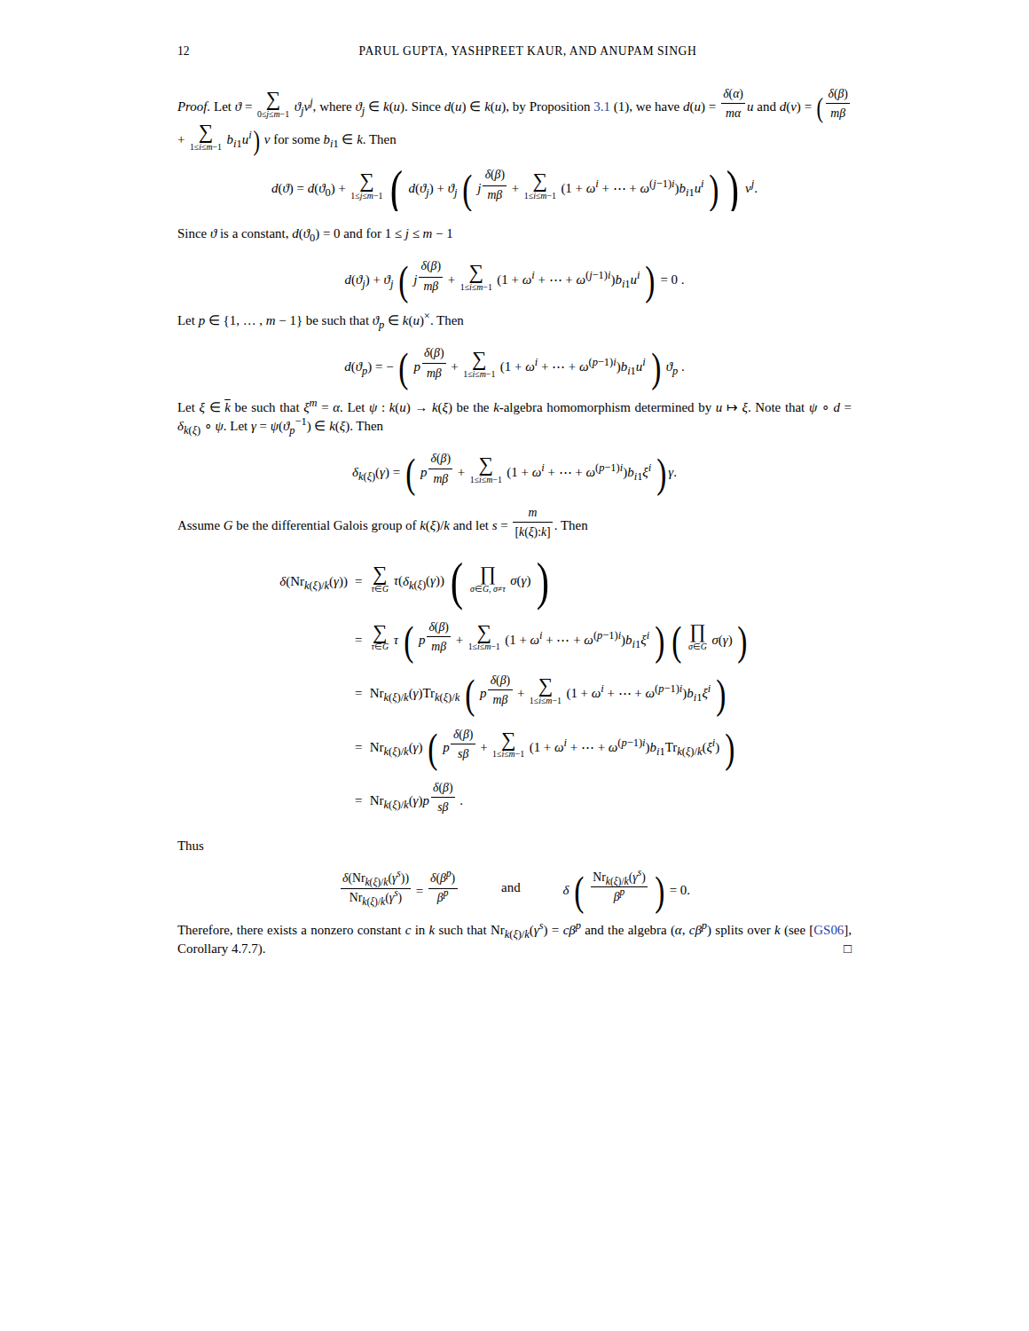12 PARUL GUPTA, YASHPREET KAUR, AND ANUPAM SINGH
Proof. Let ϑ = ∑0≤j≤m−1 ϑjvj, where ϑj ∈ k(u). Since d(u) ∈ k(u), by Proposition 3.1 (1), we have d(u) = δ(α) mα u and d(v) = (δ(β) mβ + ∑1≤i≤m−1 bi1ui) v for some bi1 ∈ k. Then
d(ϑ) = d(ϑ0) + ∑1≤j≤m−1 ( d(ϑj) + ϑj ( jδ(β) mβ + ∑1≤i≤m−1 (1 + ωi + ⋯ + ω(j−1)i)bi1ui ) ) vj.
Since ϑ is a constant, d(ϑ0) = 0 and for 1 ≤ j ≤ m − 1
d(ϑj) + ϑj ( jδ(β) mβ + ∑1≤i≤m−1 (1 + ωi + ⋯ + ω(j−1)i)bi1ui ) = 0 .
Let p ∈ {1, … , m − 1} be such that ϑp ∈ k(u)×. Then
d(ϑp) = − ( pδ(β) mβ + ∑1≤i≤m−1 (1 + ωi + ⋯ + ω(p−1)i)bi1ui ) ϑp .
Let ξ ∈ k be such that ξm = α. Let ψ : k(u) → k(ξ) be the k-algebra homomorphism determined by u ↦ ξ. Note that ψ ∘ d = δk(ξ) ∘ ψ. Let γ = ψ(ϑp−1) ∈ k(ξ). Then
δk(ξ)(γ) = ( pδ(β) mβ + ∑1≤i≤m−1 (1 + ωi + ⋯ + ω(p−1)i)bi1ξi ) γ.
Assume G be the differential Galois group of k(ξ)/k and let s = m[k(ξ):k]. Then
δ(Nrk(ξ)/k(γ))
=
∑τ∈G τ(δk(ξ)(γ)) ( ∏σ∈G, σ≠τ σ(γ) )
=
∑τ∈G τ ( pδ(β) mβ + ∑1≤i≤m−1 (1 + ωi + ⋯ + ω(p−1)i)bi1ξi ) ( ∏σ∈G σ(γ) )
=
Nrk(ξ)/k(γ)Trk(ξ)/k ( pδ(β) mβ + ∑1≤i≤m−1 (1 + ωi + ⋯ + ω(p−1)i)bi1ξi )
=
Nrk(ξ)/k(γ) ( pδ(β) sβ + ∑1≤i≤m−1 (1 + ωi + ⋯ + ω(p−1)i)bi1Trk(ξ)/k(ξi) )
=
Nrk(ξ)/k(γ)pδ(β) sβ .
Thus
δ(Nrk(ξ)/k(γs)) Nrk(ξ)/k(γs) = δ(βp) βp
and
δ ( Nrk(ξ)/k(γs) βp ) = 0.
Therefore, there exists a nonzero constant c in k such that Nrk(ξ)/k(γs) = cβp and the algebra (α, cβp) splits over k (see [GS06], Corollary 4.7.7). □